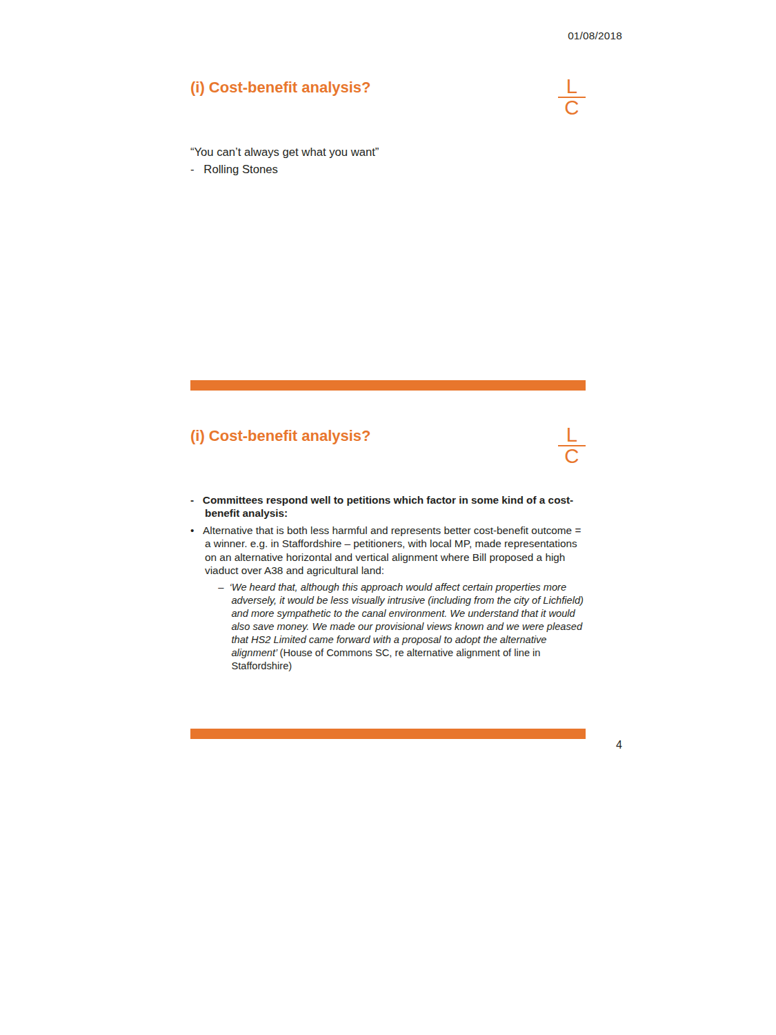01/08/2018
(i) Cost-benefit analysis?
L C
“You can’t always get what you want”
- Rolling Stones
(i) Cost-benefit analysis?
L C
- Committees respond well to petitions which factor in some kind of a cost-benefit analysis:
• Alternative that is both less harmful and represents better cost-benefit outcome = a winner. e.g. in Staffordshire – petitioners, with local MP, made representations on an alternative horizontal and vertical alignment where Bill proposed a high viaduct over A38 and agricultural land:
– ‘We heard that, although this approach would affect certain properties more adversely, it would be less visually intrusive (including from the city of Lichfield) and more sympathetic to the canal environment. We understand that it would also save money. We made our provisional views known and we were pleased that HS2 Limited came forward with a proposal to adopt the alternative alignment’ (House of Commons SC, re alternative alignment of line in Staffordshire)
4